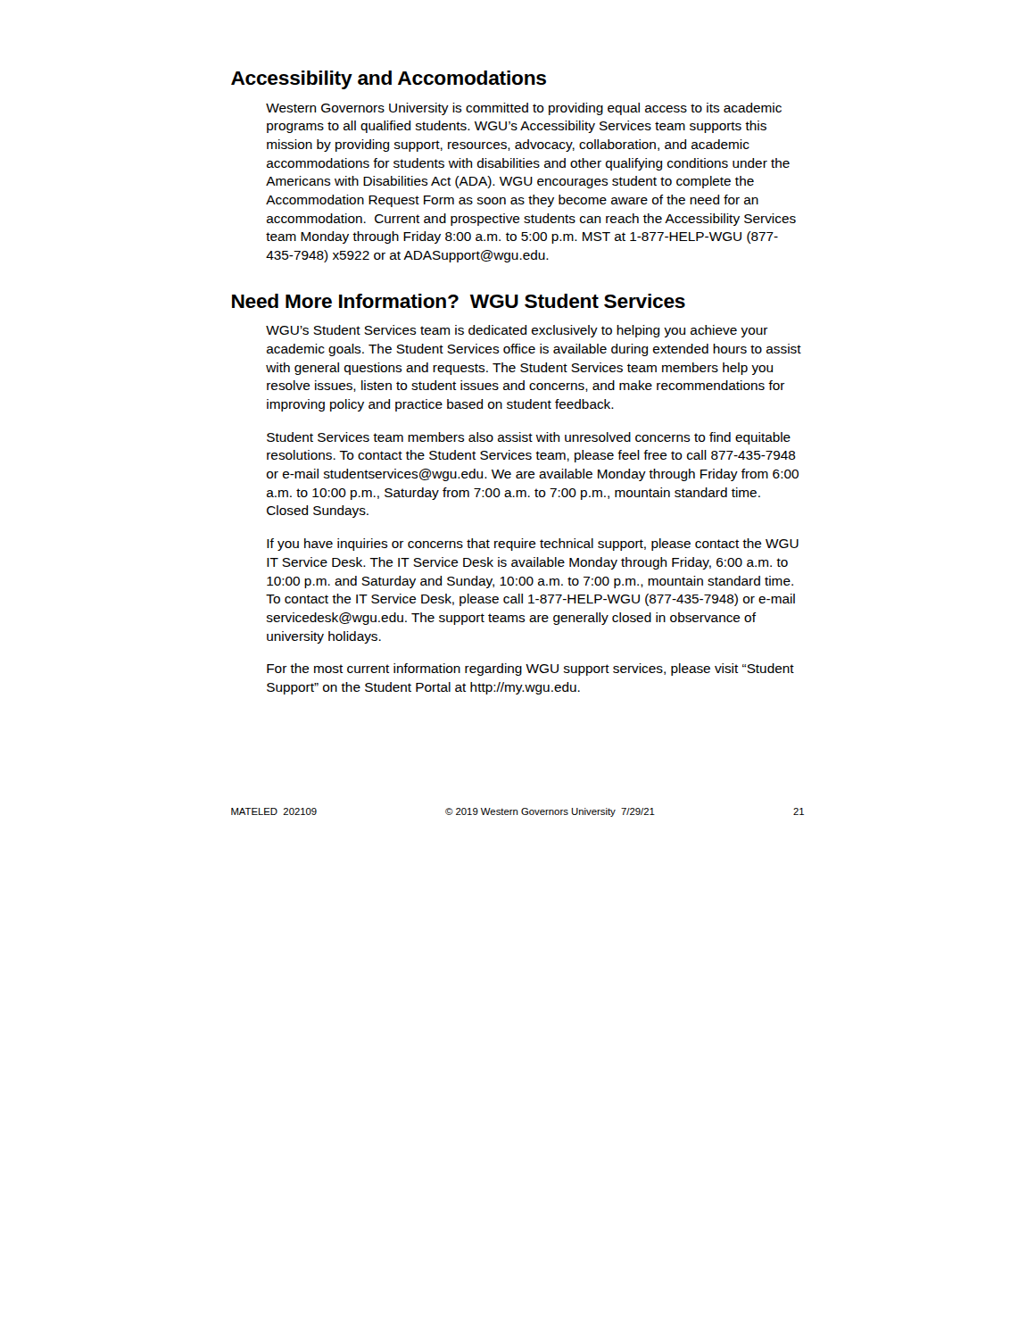Accessibility and Accomodations
Western Governors University is committed to providing equal access to its academic programs to all qualified students. WGU’s Accessibility Services team supports this mission by providing support, resources, advocacy, collaboration, and academic accommodations for students with disabilities and other qualifying conditions under the Americans with Disabilities Act (ADA). WGU encourages student to complete the Accommodation Request Form as soon as they become aware of the need for an accommodation. Current and prospective students can reach the Accessibility Services team Monday through Friday 8:00 a.m. to 5:00 p.m. MST at 1-877-HELP-WGU (877-435-7948) x5922 or at ADASupport@wgu.edu.
Need More Information? WGU Student Services
WGU’s Student Services team is dedicated exclusively to helping you achieve your academic goals. The Student Services office is available during extended hours to assist with general questions and requests. The Student Services team members help you resolve issues, listen to student issues and concerns, and make recommendations for improving policy and practice based on student feedback.
Student Services team members also assist with unresolved concerns to find equitable resolutions. To contact the Student Services team, please feel free to call 877-435-7948 or e-mail studentservices@wgu.edu. We are available Monday through Friday from 6:00 a.m. to 10:00 p.m., Saturday from 7:00 a.m. to 7:00 p.m., mountain standard time. Closed Sundays.
If you have inquiries or concerns that require technical support, please contact the WGU IT Service Desk. The IT Service Desk is available Monday through Friday, 6:00 a.m. to 10:00 p.m. and Saturday and Sunday, 10:00 a.m. to 7:00 p.m., mountain standard time. To contact the IT Service Desk, please call 1-877-HELP-WGU (877-435-7948) or e-mail servicedesk@wgu.edu. The support teams are generally closed in observance of university holidays.
For the most current information regarding WGU support services, please visit “Student Support” on the Student Portal at http://my.wgu.edu.
MATELED 202109 © 2019 Western Governors University 7/29/21 21